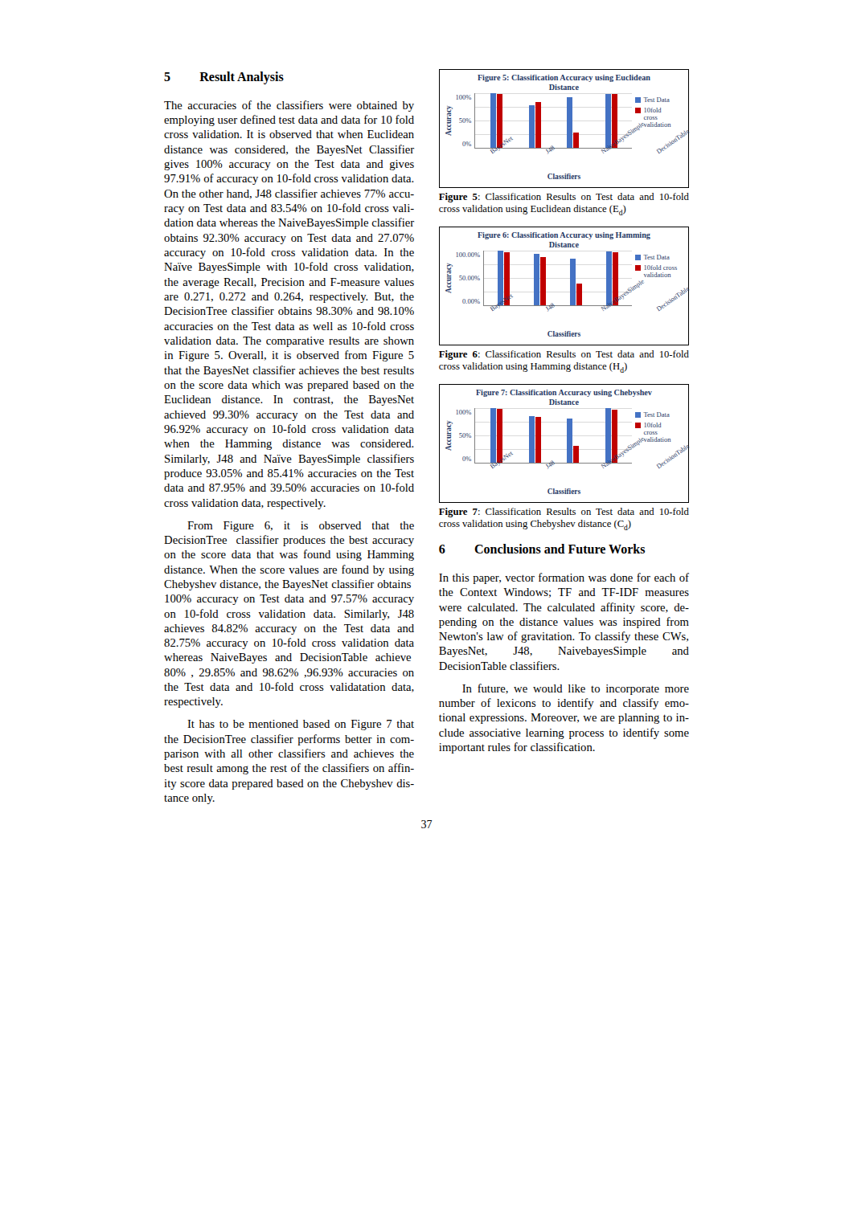5 Result Analysis
The accuracies of the classifiers were obtained by employing user defined test data and data for 10 fold cross validation. It is observed that when Euclidean distance was considered, the BayesNet Classifier gives 100% accuracy on the Test data and gives 97.91% of accuracy on 10-fold cross validation data. On the other hand, J48 classifier achieves 77% accuracy on Test data and 83.54% on 10-fold cross validation data whereas the NaiveBayesSimple classifier obtains 92.30% accuracy on Test data and 27.07% accuracy on 10-fold cross validation data. In the Naïve BayesSimple with 10-fold cross validation, the average Recall, Precision and F-measure values are 0.271, 0.272 and 0.264, respectively. But, the DecisionTree classifier obtains 98.30% and 98.10% accuracies on the Test data as well as 10-fold cross validation data. The comparative results are shown in Figure 5. Overall, it is observed from Figure 5 that the BayesNet classifier achieves the best results on the score data which was prepared based on the Euclidean distance. In contrast, the BayesNet achieved 99.30% accuracy on the Test data and 96.92% accuracy on 10-fold cross validation data when the Hamming distance was considered. Similarly, J48 and Naïve BayesSimple classifiers produce 93.05% and 85.41% accuracies on the Test data and 87.95% and 39.50% accuracies on 10-fold cross validation data, respectively.
From Figure 6, it is observed that the DecisionTree classifier produces the best accuracy on the score data that was found using Hamming distance. When the score values are found by using Chebyshev distance, the BayesNet classifier obtains 100% accuracy on Test data and 97.57% accuracy on 10-fold cross validation data. Similarly, J48 achieves 84.82% accuracy on the Test data and 82.75% accuracy on 10-fold cross validation data whereas NaiveBayes and DecisionTable achieve 80% , 29.85% and 98.62% ,96.93% accuracies on the Test data and 10-fold cross validatation data, respectively.
It has to be mentioned based on Figure 7 that the DecisionTree classifier performs better in comparison with all other classifiers and achieves the best result among the rest of the classifiers on affinity score data prepared based on the Chebyshev distance only.
Figure 5: Classification Accuracy using Euclidean
Distance
Accuracy
100%
50%
0%
Test Data
10fold
cross
validation
BayesNet J48 NaiveBayesSimple DecisionTable
Classifiers
Figure 5: Classification Results on Test data and 10-fold cross validation using Euclidean distance (Ed)
Figure 6: Classification Accuracy using Hamming
Distance
Accuracy
100.00%
50.00%
0.00%
Test Data
10fold cross
validation
BayesNet J48 NaiveBayesSimple DecisionTable
Classifiers
Figure 6: Classification Results on Test data and 10-fold cross validation using Hamming distance (Hd)
Figure 7: Classification Accuracy using Chebyshev
Distance
Accuracy
100%
50%
0%
Test Data
10fold
cross
validation
BayesNet J48 NaiveBayesSimple DecisionTable
Classifiers
Figure 7: Classification Results on Test data and 10-fold cross validation using Chebyshev distance (Cd)
6 Conclusions and Future Works
In this paper, vector formation was done for each of the Context Windows; TF and TF-IDF measures were calculated. The calculated affinity score, depending on the distance values was inspired from Newton's law of gravitation. To classify these CWs, BayesNet, J48, NaivebayesSimple and DecisionTable classifiers.
In future, we would like to incorporate more number of lexicons to identify and classify emotional expressions. Moreover, we are planning to include associative learning process to identify some important rules for classification.
37